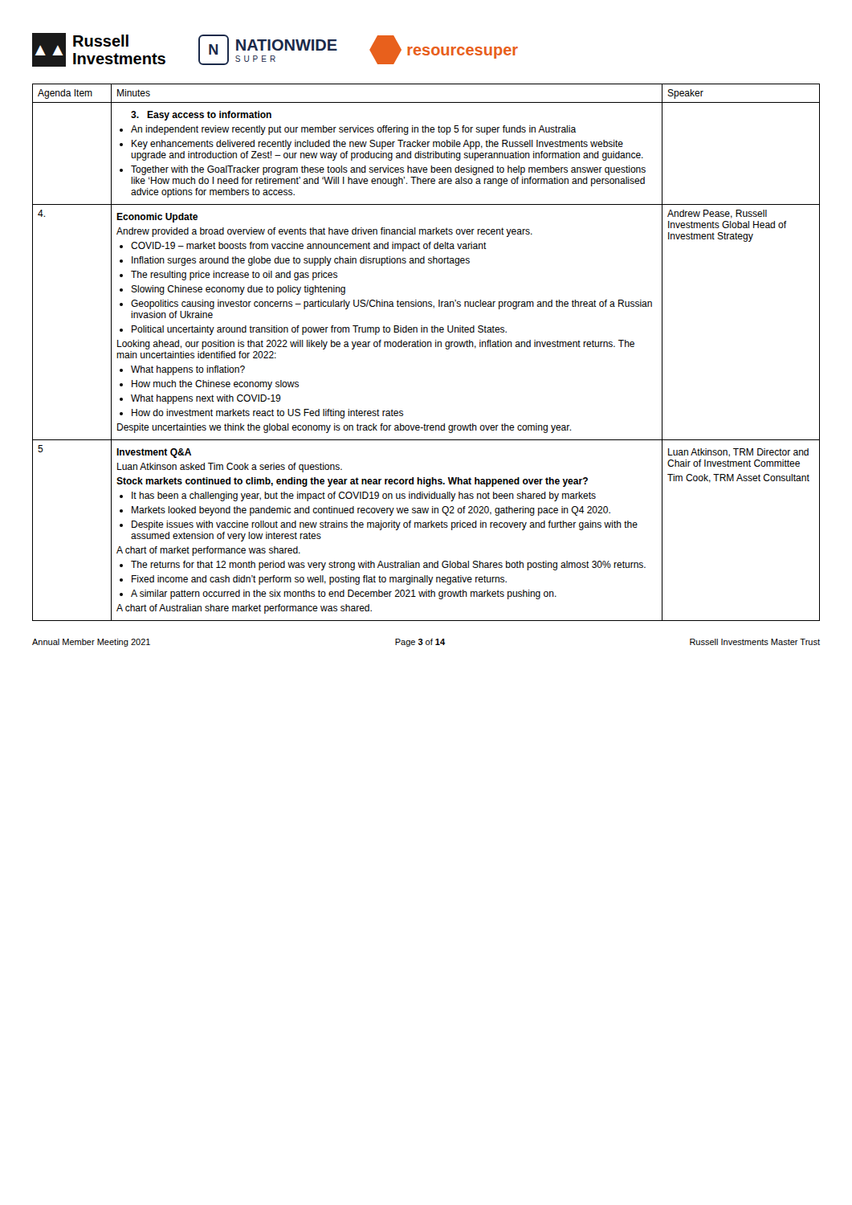▲▲
Russell
Investments
N
NATIONWIDESUPER
resourcesuper
| Agenda Item | Minutes | Speaker |
| --- | --- | --- |
| | 3. Easy access to information An independent review recently put our member services offering in the top 5 for super funds in Australia Key enhancements delivered recently included the new Super Tracker mobile App, the Russell Investments website upgrade and introduction of Zest! – our new way of producing and distributing superannuation information and guidance. Together with the GoalTracker program these tools and services have been designed to help members answer questions like ‘How much do I need for retirement’ and ‘Will I have enough’. There are also a range of information and personalised advice options for members to access. | |
| 4. | Economic Update Andrew provided a broad overview of events that have driven financial markets over recent years. COVID-19 – market boosts from vaccine announcement and impact of delta variant Inflation surges around the globe due to supply chain disruptions and shortages The resulting price increase to oil and gas prices Slowing Chinese economy due to policy tightening Geopolitics causing investor concerns – particularly US/China tensions, Iran’s nuclear program and the threat of a Russian invasion of Ukraine Political uncertainty around transition of power from Trump to Biden in the United States. Looking ahead, our position is that 2022 will likely be a year of moderation in growth, inflation and investment returns. The main uncertainties identified for 2022: What happens to inflation? How much the Chinese economy slows What happens next with COVID-19 How do investment markets react to US Fed lifting interest rates Despite uncertainties we think the global economy is on track for above-trend growth over the coming year. | Andrew Pease, Russell Investments Global Head of Investment Strategy |
| 5 | Investment Q&A Luan Atkinson asked Tim Cook a series of questions. Stock markets continued to climb, ending the year at near record highs. What happened over the year? It has been a challenging year, but the impact of COVID19 on us individually has not been shared by markets Markets looked beyond the pandemic and continued recovery we saw in Q2 of 2020, gathering pace in Q4 2020. Despite issues with vaccine rollout and new strains the majority of markets priced in recovery and further gains with the assumed extension of very low interest rates A chart of market performance was shared. The returns for that 12 month period was very strong with Australian and Global Shares both posting almost 30% returns. Fixed income and cash didn’t perform so well, posting flat to marginally negative returns. A similar pattern occurred in the six months to end December 2021 with growth markets pushing on. A chart of Australian share market performance was shared. | Luan Atkinson, TRM Director and Chair of Investment Committee Tim Cook, TRM Asset Consultant |
Annual Member Meeting 2021 Page 3 of 14 Russell Investments Master Trust